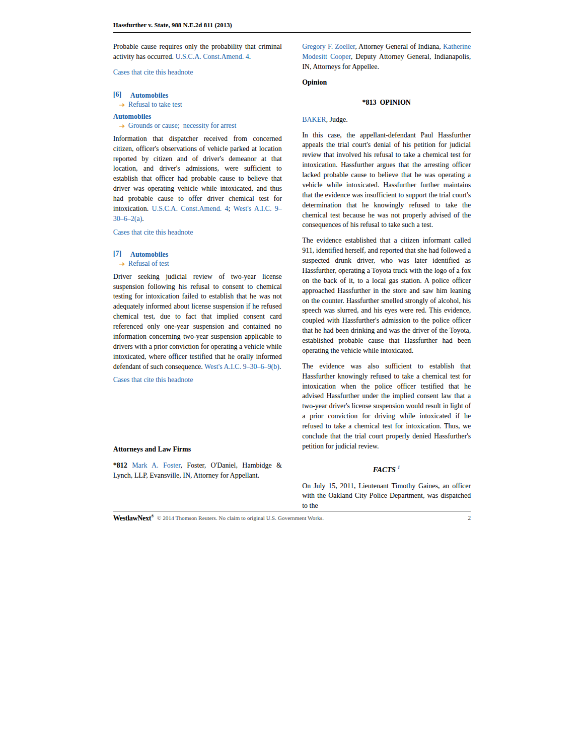Hassfurther v. State, 988 N.E.2d 811 (2013)
Probable cause requires only the probability that criminal activity has occurred. U.S.C.A. Const.Amend. 4.
Cases that cite this headnote
[6] Automobiles
Refusal to take test
Automobiles
Grounds or cause; necessity for arrest
Information that dispatcher received from concerned citizen, officer's observations of vehicle parked at location reported by citizen and of driver's demeanor at that location, and driver's admissions, were sufficient to establish that officer had probable cause to believe that driver was operating vehicle while intoxicated, and thus had probable cause to offer driver chemical test for intoxication. U.S.C.A. Const.Amend. 4; West's A.I.C. 9–30–6–2(a).
Cases that cite this headnote
[7] Automobiles
Refusal of test
Driver seeking judicial review of two-year license suspension following his refusal to consent to chemical testing for intoxication failed to establish that he was not adequately informed about license suspension if he refused chemical test, due to fact that implied consent card referenced only one-year suspension and contained no information concerning two-year suspension applicable to drivers with a prior conviction for operating a vehicle while intoxicated, where officer testified that he orally informed defendant of such consequence. West's A.I.C. 9–30–6–9(b).
Cases that cite this headnote
Attorneys and Law Firms
*812 Mark A. Foster, Foster, O'Daniel, Hambidge & Lynch, LLP, Evansville, IN, Attorney for Appellant.
Gregory F. Zoeller, Attorney General of Indiana, Katherine Modesitt Cooper, Deputy Attorney General, Indianapolis, IN, Attorneys for Appellee.
Opinion
*813 OPINION
BAKER, Judge.
In this case, the appellant-defendant Paul Hassfurther appeals the trial court's denial of his petition for judicial review that involved his refusal to take a chemical test for intoxication. Hassfurther argues that the arresting officer lacked probable cause to believe that he was operating a vehicle while intoxicated. Hassfurther further maintains that the evidence was insufficient to support the trial court's determination that he knowingly refused to take the chemical test because he was not properly advised of the consequences of his refusal to take such a test.
The evidence established that a citizen informant called 911, identified herself, and reported that she had followed a suspected drunk driver, who was later identified as Hassfurther, operating a Toyota truck with the logo of a fox on the back of it, to a local gas station. A police officer approached Hassfurther in the store and saw him leaning on the counter. Hassfurther smelled strongly of alcohol, his speech was slurred, and his eyes were red. This evidence, coupled with Hassfurther's admission to the police officer that he had been drinking and was the driver of the Toyota, established probable cause that Hassfurther had been operating the vehicle while intoxicated.
The evidence was also sufficient to establish that Hassfurther knowingly refused to take a chemical test for intoxication when the police officer testified that he advised Hassfurther under the implied consent law that a two-year driver's license suspension would result in light of a prior conviction for driving while intoxicated if he refused to take a chemical test for intoxication. Thus, we conclude that the trial court properly denied Hassfurther's petition for judicial review.
FACTS 1
On July 15, 2011, Lieutenant Timothy Gaines, an officer with the Oakland City Police Department, was dispatched to the
WestlawNext® © 2014 Thomson Reuters. No claim to original U.S. Government Works. 2